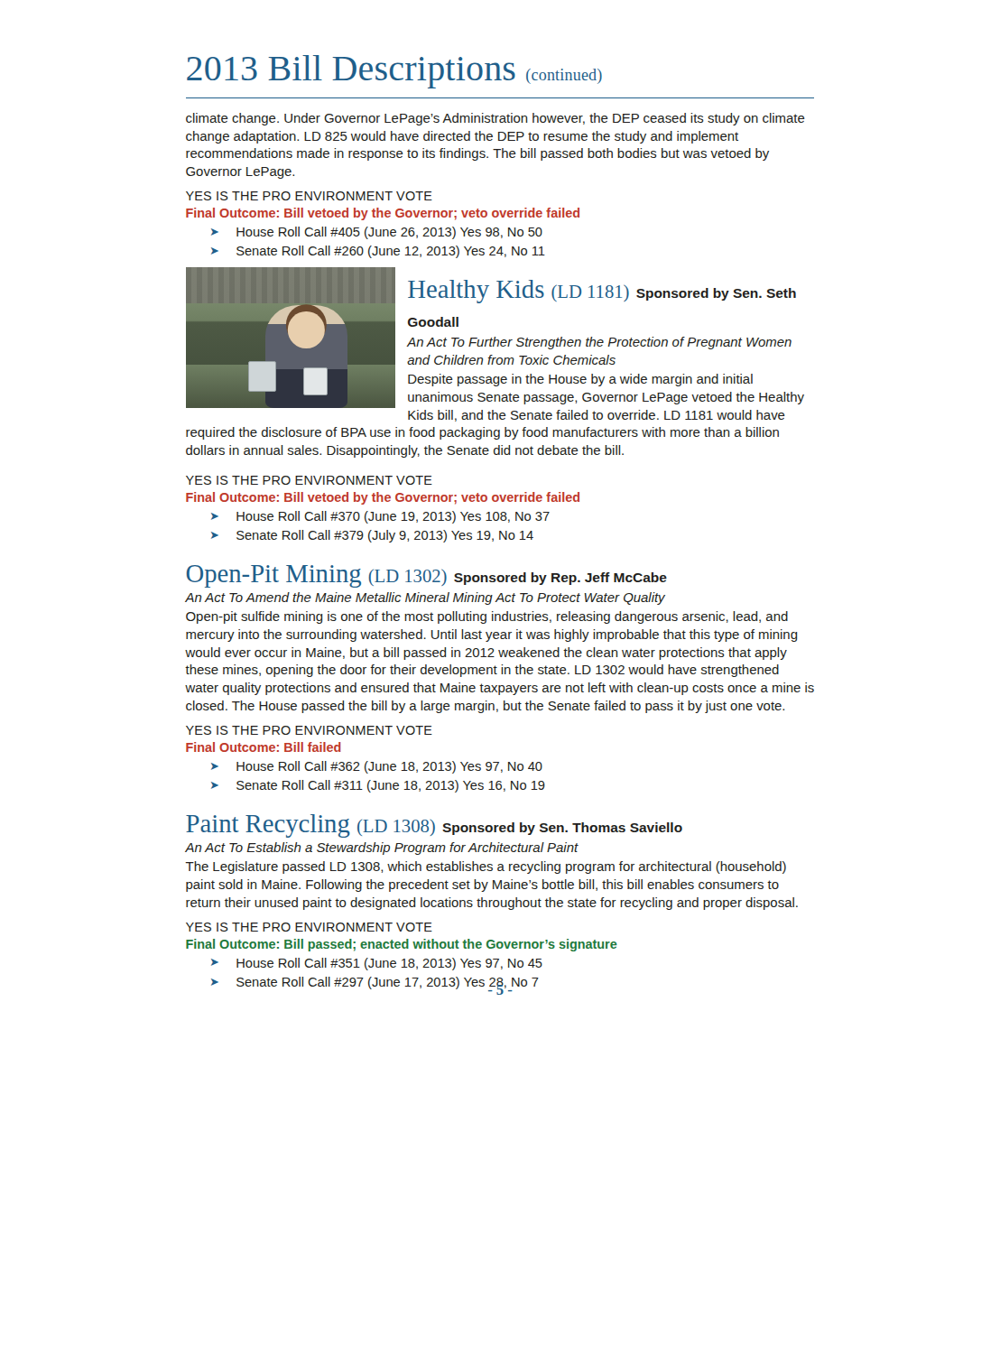2013 Bill Descriptions (continued)
climate change. Under Governor LePage’s Administration however, the DEP ceased its study on climate change adaptation. LD 825 would have directed the DEP to resume the study and implement recommendations made in response to its findings. The bill passed both bodies but was vetoed by Governor LePage.
YES IS THE PRO ENVIRONMENT VOTE
Final Outcome: Bill vetoed by the Governor; veto override failed
House Roll Call #405 (June 26, 2013) Yes 98, No 50
Senate Roll Call #260 (June 12, 2013) Yes 24, No 11
Healthy Kids (LD 1181) Sponsored by Sen. Seth Goodall
An Act To Further Strengthen the Protection of Pregnant Women and Children from Toxic Chemicals
Despite passage in the House by a wide margin and initial unanimous Senate passage, Governor LePage vetoed the Healthy Kids bill, and the Senate failed to override. LD 1181 would have required the disclosure of BPA use in food packaging by food manufacturers with more than a billion dollars in annual sales. Disappointingly, the Senate did not debate the bill.
YES IS THE PRO ENVIRONMENT VOTE
Final Outcome: Bill vetoed by the Governor; veto override failed
House Roll Call #370 (June 19, 2013) Yes 108, No 37
Senate Roll Call #379 (July 9, 2013) Yes 19, No 14
Open-Pit Mining (LD 1302) Sponsored by Rep. Jeff McCabe
An Act To Amend the Maine Metallic Mineral Mining Act To Protect Water Quality
Open-pit sulfide mining is one of the most polluting industries, releasing dangerous arsenic, lead, and mercury into the surrounding watershed. Until last year it was highly improbable that this type of mining would ever occur in Maine, but a bill passed in 2012 weakened the clean water protections that apply these mines, opening the door for their development in the state. LD 1302 would have strengthened water quality protections and ensured that Maine taxpayers are not left with clean-up costs once a mine is closed. The House passed the bill by a large margin, but the Senate failed to pass it by just one vote.
YES IS THE PRO ENVIRONMENT VOTE
Final Outcome: Bill failed
House Roll Call #362 (June 18, 2013) Yes 97, No 40
Senate Roll Call #311 (June 18, 2013) Yes 16, No 19
Paint Recycling (LD 1308) Sponsored by Sen. Thomas Saviello
An Act To Establish a Stewardship Program for Architectural Paint
The Legislature passed LD 1308, which establishes a recycling program for architectural (household) paint sold in Maine. Following the precedent set by Maine’s bottle bill, this bill enables consumers to return their unused paint to designated locations throughout the state for recycling and proper disposal.
YES IS THE PRO ENVIRONMENT VOTE
Final Outcome: Bill passed; enacted without the Governor’s signature
House Roll Call #351 (June 18, 2013) Yes 97, No 45
Senate Roll Call #297 (June 17, 2013) Yes 28, No 7
- 5 -